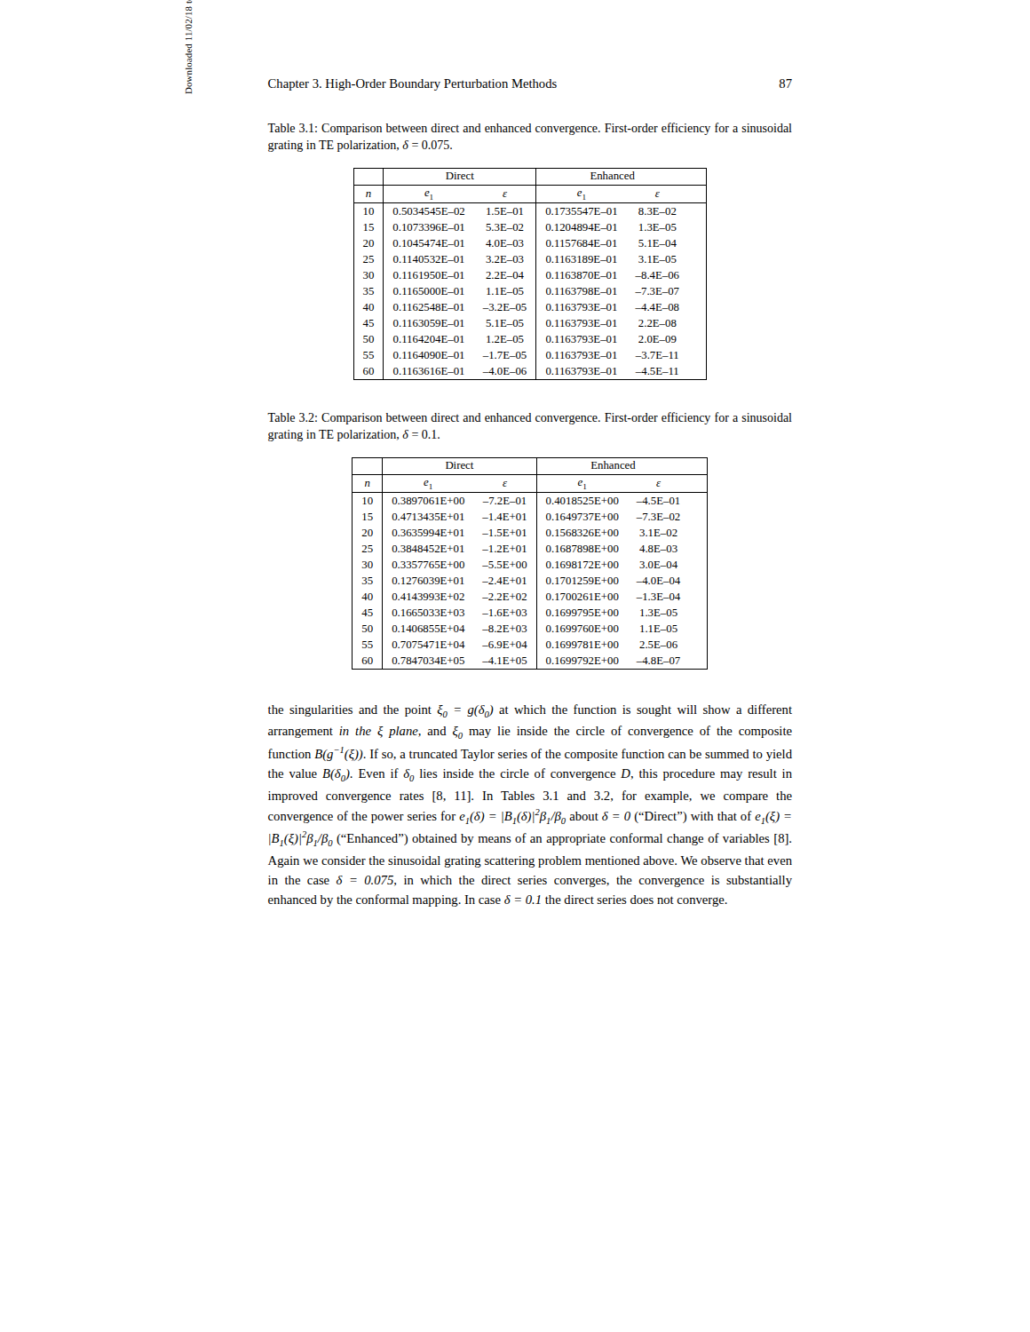Downloaded 11/02/18 to 131.215.225.161. Redistribution subject to SIAM license or copyright; see http://www.siam.org/journals/ojsa.php
Chapter 3. High-Order Boundary Perturbation Methods 87
Table 3.1: Comparison between direct and enhanced convergence. First-order efficiency for a sinusoidal grating in TE polarization, δ = 0.075.
| | Direct | Enhanced | |
| n | e 1 | ε | e 1 | ε | |
| 10 | 0.5034545E–02 | 1.5E–01 | 0.1735547E–01 | 8.3E–02 | |
| 15 | 0.1073396E–01 | 5.3E–02 | 0.1204894E–01 | 1.3E–05 | |
| 20 | 0.1045474E–01 | 4.0E–03 | 0.1157684E–01 | 5.1E–04 | |
| 25 | 0.1140532E–01 | 3.2E–03 | 0.1163189E–01 | 3.1E–05 | |
| 30 | 0.1161950E–01 | 2.2E–04 | 0.1163870E–01 | –8.4E–06 | |
| 35 | 0.1165000E–01 | 1.1E–05 | 0.1163798E–01 | –7.3E–07 | |
| 40 | 0.1162548E–01 | –3.2E–05 | 0.1163793E–01 | –4.4E–08 | |
| 45 | 0.1163059E–01 | 5.1E–05 | 0.1163793E–01 | 2.2E–08 | |
| 50 | 0.1164204E–01 | 1.2E–05 | 0.1163793E–01 | 2.0E–09 | |
| 55 | 0.1164090E–01 | –1.7E–05 | 0.1163793E–01 | –3.7E–11 | |
| 60 | 0.1163616E–01 | –4.0E–06 | 0.1163793E–01 | –4.5E–11 | |
Table 3.2: Comparison between direct and enhanced convergence. First-order efficiency for a sinusoidal grating in TE polarization, δ = 0.1.
| | Direct | Enhanced | |
| n | e 1 | ε | e 1 | ε | |
| 10 | 0.3897061E+00 | –7.2E–01 | 0.4018525E+00 | –4.5E–01 | |
| 15 | 0.4713435E+01 | –1.4E+01 | 0.1649737E+00 | –7.3E–02 | |
| 20 | 0.3635994E+01 | –1.5E+01 | 0.1568326E+00 | 3.1E–02 | |
| 25 | 0.3848452E+01 | –1.2E+01 | 0.1687898E+00 | 4.8E–03 | |
| 30 | 0.3357765E+00 | –5.5E+00 | 0.1698172E+00 | 3.0E–04 | |
| 35 | 0.1276039E+01 | –2.4E+01 | 0.1701259E+00 | –4.0E–04 | |
| 40 | 0.4143993E+02 | –2.2E+02 | 0.1700261E+00 | –1.3E–04 | |
| 45 | 0.1665033E+03 | –1.6E+03 | 0.1699795E+00 | 1.3E–05 | |
| 50 | 0.1406855E+04 | –8.2E+03 | 0.1699760E+00 | 1.1E–05 | |
| 55 | 0.7075471E+04 | –6.9E+04 | 0.1699781E+00 | 2.5E–06 | |
| 60 | 0.7847034E+05 | –4.1E+05 | 0.1699792E+00 | –4.8E–07 | |
the singularities and the point ξ0 = g(δ0) at which the function is sought will show a different arrangement in the ξ plane, and ξ0 may lie inside the circle of convergence of the composite function B(g−1(ξ)). If so, a truncated Taylor series of the composite function can be summed to yield the value B(δ0). Even if δ0 lies inside the circle of convergence D, this procedure may result in improved convergence rates [8, 11]. In Tables 3.1 and 3.2, for example, we compare the convergence of the power series for e1(δ) = |B1(δ)|2β1/β0 about δ = 0 (“Direct”) with that of e1(ξ) = |B1(ξ)|2β1/β0 (“Enhanced”) obtained by means of an appropriate conformal change of variables [8]. Again we consider the sinusoidal grating scattering problem mentioned above. We observe that even in the case δ = 0.075, in which the direct series converges, the convergence is substantially enhanced by the conformal mapping. In case δ = 0.1 the direct series does not converge.